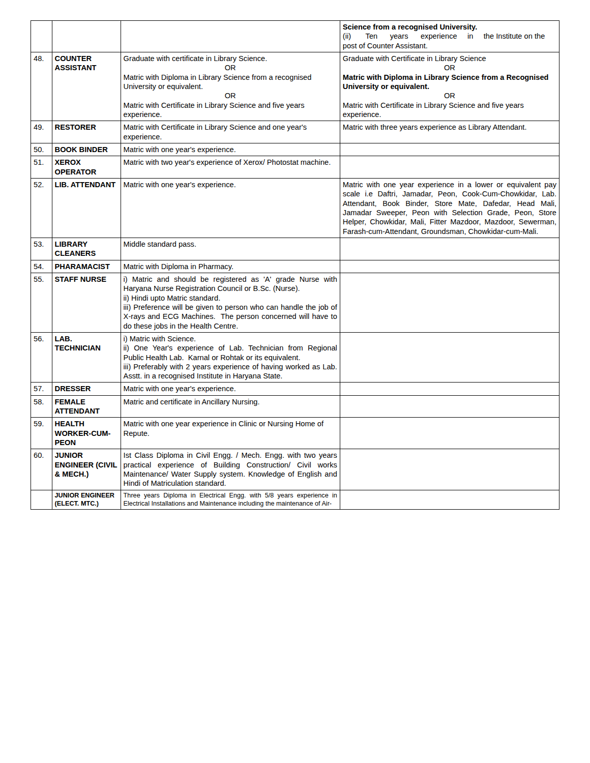| | | | Science from a recognised University. (ii) Ten years experience in the Institute on the post of Counter Assistant. |
| 48. | COUNTER ASSISTANT | Graduate with certificate in Library Science. OR Matric with Diploma in Library Science from a recognised University or equivalent. OR Matric with Certificate in Library Science and five years experience. | Graduate with Certificate in Library Science OR Matric with Diploma in Library Science from a Recognised University or equivalent. OR Matric with Certificate in Library Science and five years experience. |
| 49. | RESTORER | Matric with Certificate in Library Science and one year's experience. | Matric with three years experience as Library Attendant. |
| 50. | BOOK BINDER | Matric with one year's experience. | |
| 51. | XEROX OPERATOR | Matric with two year's experience of Xerox/ Photostat machine. | |
| 52. | LIB. ATTENDANT | Matric with one year's experience. | Matric with one year experience in a lower or equivalent pay scale i.e Daftri, Jamadar, Peon, Cook-Cum-Chowkidar, Lab. Attendant, Book Binder, Store Mate, Dafedar, Head Mali, Jamadar Sweeper, Peon with Selection Grade, Peon, Store Helper, Chowkidar, Mali, Fitter Mazdoor, Mazdoor, Sewerman, Farash-cum-Attendant, Groundsman, Chowkidar-cum-Mali. |
| 53. | LIBRARY CLEANERS | Middle standard pass. | |
| 54. | PHARAMACIST | Matric with Diploma in Pharmacy. | |
| 55. | STAFF NURSE | i) Matric and should be registered as 'A' grade Nurse with Haryana Nurse Registration Council or B.Sc. (Nurse). ii) Hindi upto Matric standard. iii) Preference will be given to person who can handle the job of X-rays and ECG Machines. The person concerned will have to do these jobs in the Health Centre. | |
| 56. | LAB. TECHNICIAN | i) Matric with Science. ii) One Year's experience of Lab. Technician from Regional Public Health Lab. Karnal or Rohtak or its equivalent. iii) Preferably with 2 years experience of having worked as Lab. Asstt. in a recognised Institute in Haryana State. | |
| 57. | DRESSER | Matric with one year's experience. | |
| 58. | FEMALE ATTENDANT | Matric and certificate in Ancillary Nursing. | |
| 59. | HEALTH WORKER-CUM-PEON | Matric with one year experience in Clinic or Nursing Home of Repute. | |
| 60. | JUNIOR ENGINEER (CIVIL & MECH.) | Ist Class Diploma in Civil Engg. / Mech. Engg. with two years practical experience of Building Construction/ Civil works Maintenance/ Water Supply system. Knowledge of English and Hindi of Matriculation standard. | |
| | JUNIOR ENGINEER (ELECT. MTC.) | Three years Diploma in Electrical Engg. with 5/8 years experience in Electrical Installations and Maintenance including the maintenance of Air- | |